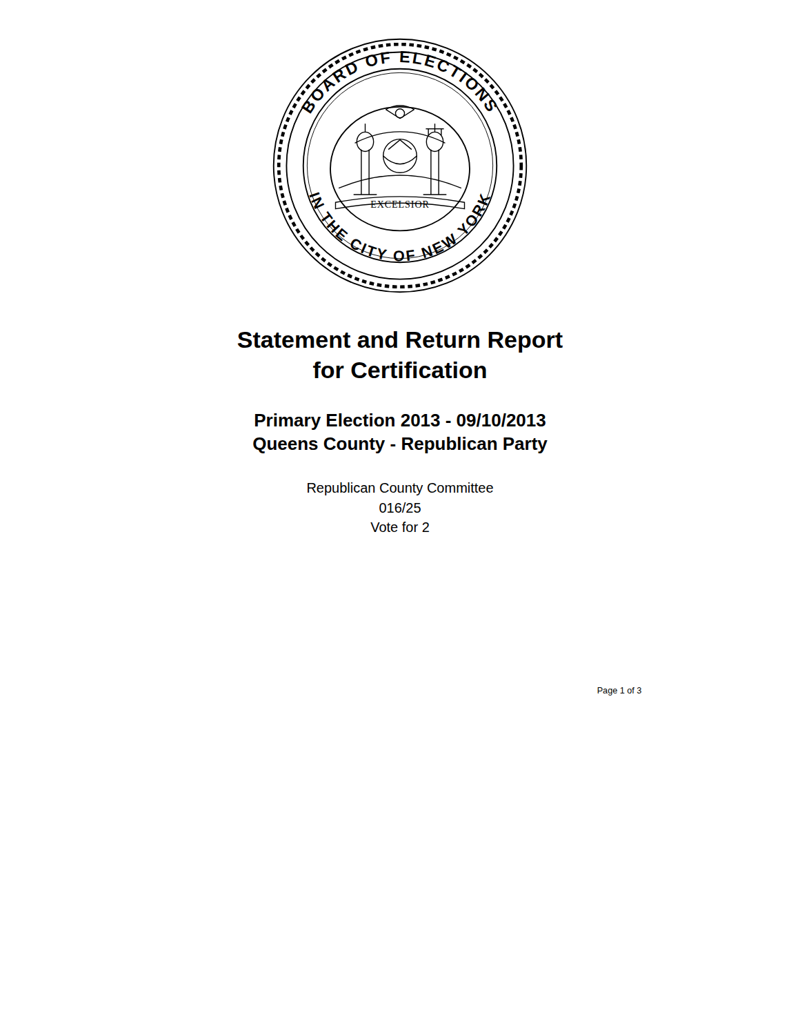Statement and Return Report
for Certification
Primary Election 2013 - 09/10/2013
Queens County - Republican Party
Republican County Committee
016/25
Vote for 2
Page 1 of 3